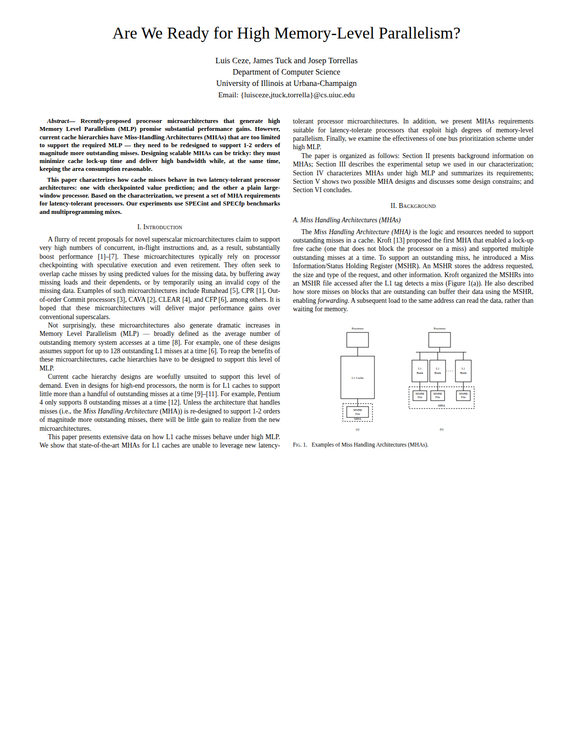Are We Ready for High Memory-Level Parallelism?
Luis Ceze, James Tuck and Josep Torrellas
Department of Computer Science
University of Illinois at Urbana-Champaign
Email: {luisceze,jtuck,torrella}@cs.uiuc.edu
Abstract— Recently-proposed processor microarchitectures that generate high Memory Level Parallelism (MLP) promise substantial performance gains. However, current cache hierarchies have Miss-Handling Architectures (MHAs) that are too limited to support the required MLP — they need to be redesigned to support 1-2 orders of magnitude more outstanding misses. Designing scalable MHAs can be tricky: they must minimize cache lock-up time and deliver high bandwidth while, at the same time, keeping the area consumption reasonable.
This paper characterizes how cache misses behave in two latency-tolerant processor architectures: one with checkpointed value prediction; and the other a plain large-window processor. Based on the characterization, we present a set of MHA requirements for latency-tolerant processors. Our experiments use SPECint and SPECfp benchmarks and multiprogramming mixes.
I. Introduction
A flurry of recent proposals for novel superscalar microarchitectures claim to support very high numbers of concurrent, in-flight instructions and, as a result, substantially boost performance [1]–[7]. These microarchitectures typically rely on processor checkpointing with speculative execution and even retirement. They often seek to overlap cache misses by using predicted values for the missing data, by buffering away missing loads and their dependents, or by temporarily using an invalid copy of the missing data. Examples of such microarchitectures include Runahead [5], CPR [1], Out-of-order Commit processors [3], CAVA [2], CLEAR [4], and CFP [6], among others. It is hoped that these microarchitectures will deliver major performance gains over conventional superscalars.
Not surprisingly, these microarchitectures also generate dramatic increases in Memory Level Parallelism (MLP) — broadly defined as the average number of outstanding memory system accesses at a time [8]. For example, one of these designs assumes support for up to 128 outstanding L1 misses at a time [6]. To reap the benefits of these microarchitectures, cache hierarchies have to be designed to support this level of MLP.
Current cache hierarchy designs are woefully unsuited to support this level of demand. Even in designs for high-end processors, the norm is for L1 caches to support little more than a handful of outstanding misses at a time [9]–[11]. For example, Pentium 4 only supports 8 outstanding misses at a time [12]. Unless the architecture that handles misses (i.e., the Miss Handling Architecture (MHA)) is re-designed to support 1-2 orders of magnitude more outstanding misses, there will be little gain to realize from the new microarchitectures.
This paper presents extensive data on how L1 cache misses behave under high MLP. We show that state-of-the-art MHAs for L1 caches are unable to leverage new latency-tolerant processor microarchitectures. In addition, we present MHAs requirements suitable for latency-tolerate processors that exploit high degrees of memory-level parallelism. Finally, we examine the effectiveness of one bus prioritization scheme under high MLP.
The paper is organized as follows: Section II presents background information on MHAs; Section III describes the experimental setup we used in our characterization; Section IV characterizes MHAs under high MLP and summarizes its requirements; Section V shows two possible MHA designs and discusses some design constrains; and Section VI concludes.
II. Background
A. Miss Handling Architectures (MHAs)
The Miss Handling Architecture (MHA) is the logic and resources needed to support outstanding misses in a cache. Kroft [13] proposed the first MHA that enabled a lock-up free cache (one that does not block the processor on a miss) and supported multiple outstanding misses at a time. To support an outstanding miss, he introduced a Miss Information/Status Holding Register (MSHR). An MSHR stores the address requested, the size and type of the request, and other information. Kroft organized the MSHRs into an MSHR file accessed after the L1 tag detects a miss (Figure 1(a)). He also described how store misses on blocks that are outstanding can buffer their data using the MSHR, enabling forwarding. A subsequent load to the same address can read the data, rather than waiting for memory.
Processor L1 Cache MSHR File MHA (a) Processor L1 Bank L1 Bank L1 Bank MSHR File MSHR File MSHR File MHA (b)
Fig. 1. Examples of Miss Handling Architectures (MHAs).